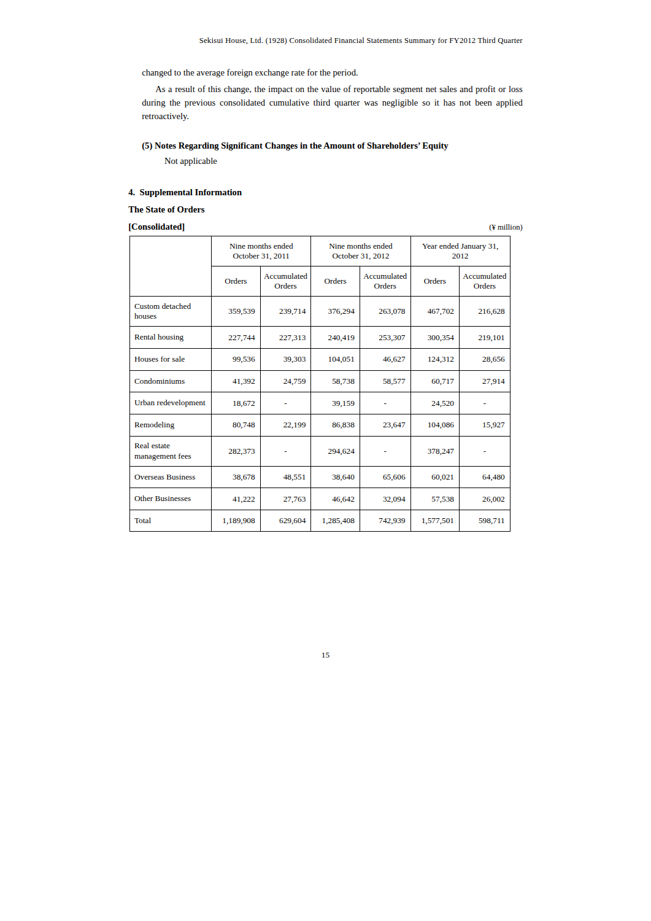Sekisui House, Ltd. (1928) Consolidated Financial Statements Summary for FY2012 Third Quarter
changed to the average foreign exchange rate for the period.
As a result of this change, the impact on the value of reportable segment net sales and profit or loss during the previous consolidated cumulative third quarter was negligible so it has not been applied retroactively.
(5) Notes Regarding Significant Changes in the Amount of Shareholders’ Equity
Not applicable
4. Supplemental Information
The State of Orders
[Consolidated] (¥ million)
| | Nine months ended October 31, 2011 | Nine months ended October 31, 2012 | Year ended January 31, 2012 |
| --- | --- | --- | --- |
| Orders | Accumulated Orders | Orders | Accumulated Orders | Orders | Accumulated Orders |
| Custom detached houses | 359,539 | 239,714 | 376,294 | 263,078 | 467,702 | 216,628 |
| Rental housing | 227,744 | 227,313 | 240,419 | 253,307 | 300,354 | 219,101 |
| Houses for sale | 99,536 | 39,303 | 104,051 | 46,627 | 124,312 | 28,656 |
| Condominiums | 41,392 | 24,759 | 58,738 | 58,577 | 60,717 | 27,914 |
| Urban redevelopment | 18,672 | - | 39,159 | - | 24,520 | - |
| Remodeling | 80,748 | 22,199 | 86,838 | 23,647 | 104,086 | 15,927 |
| Real estate management fees | 282,373 | - | 294,624 | - | 378,247 | - |
| Overseas Business | 38,678 | 48,551 | 38,640 | 65,606 | 60,021 | 64,480 |
| Other Businesses | 41,222 | 27,763 | 46,642 | 32,094 | 57,538 | 26,002 |
| Total | 1,189,908 | 629,604 | 1,285,408 | 742,939 | 1,577,501 | 598,711 |
15